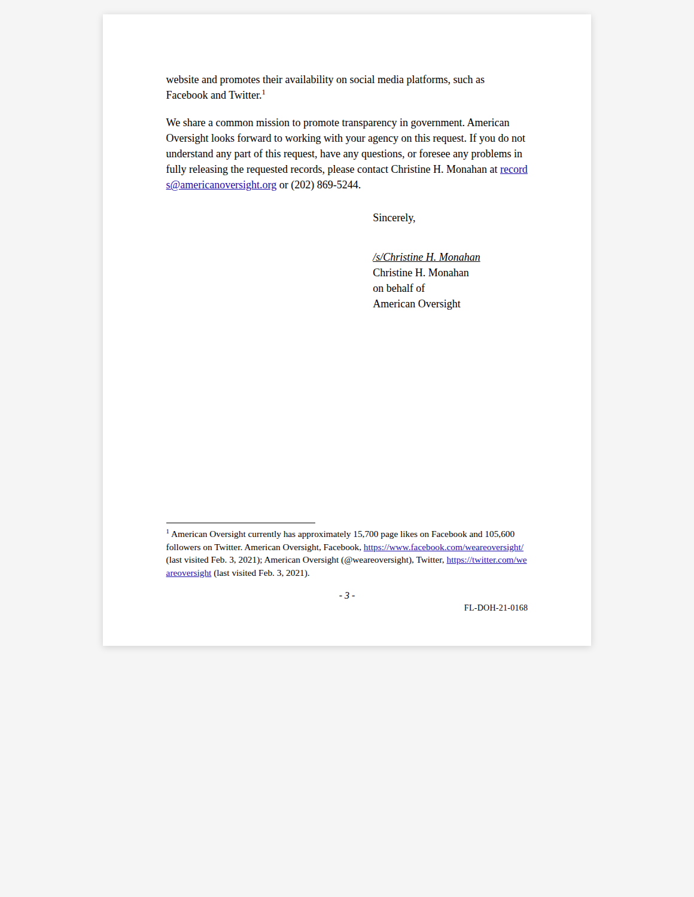website and promotes their availability on social media platforms, such as Facebook and Twitter.1
We share a common mission to promote transparency in government. American Oversight looks forward to working with your agency on this request. If you do not understand any part of this request, have any questions, or foresee any problems in fully releasing the requested records, please contact Christine H. Monahan at records@americanoversight.org or (202) 869-5244.
Sincerely,
/s/Christine H. Monahan Christine H. Monahan
on behalf of
American Oversight
1 American Oversight currently has approximately 15,700 page likes on Facebook and 105,600 followers on Twitter. American Oversight, Facebook, https://www.facebook.com/weareoversight/ (last visited Feb. 3, 2021); American Oversight (@weareoversight), Twitter, https://twitter.com/weareoversight (last visited Feb. 3, 2021).
- 3 -
FL-DOH-21-0168